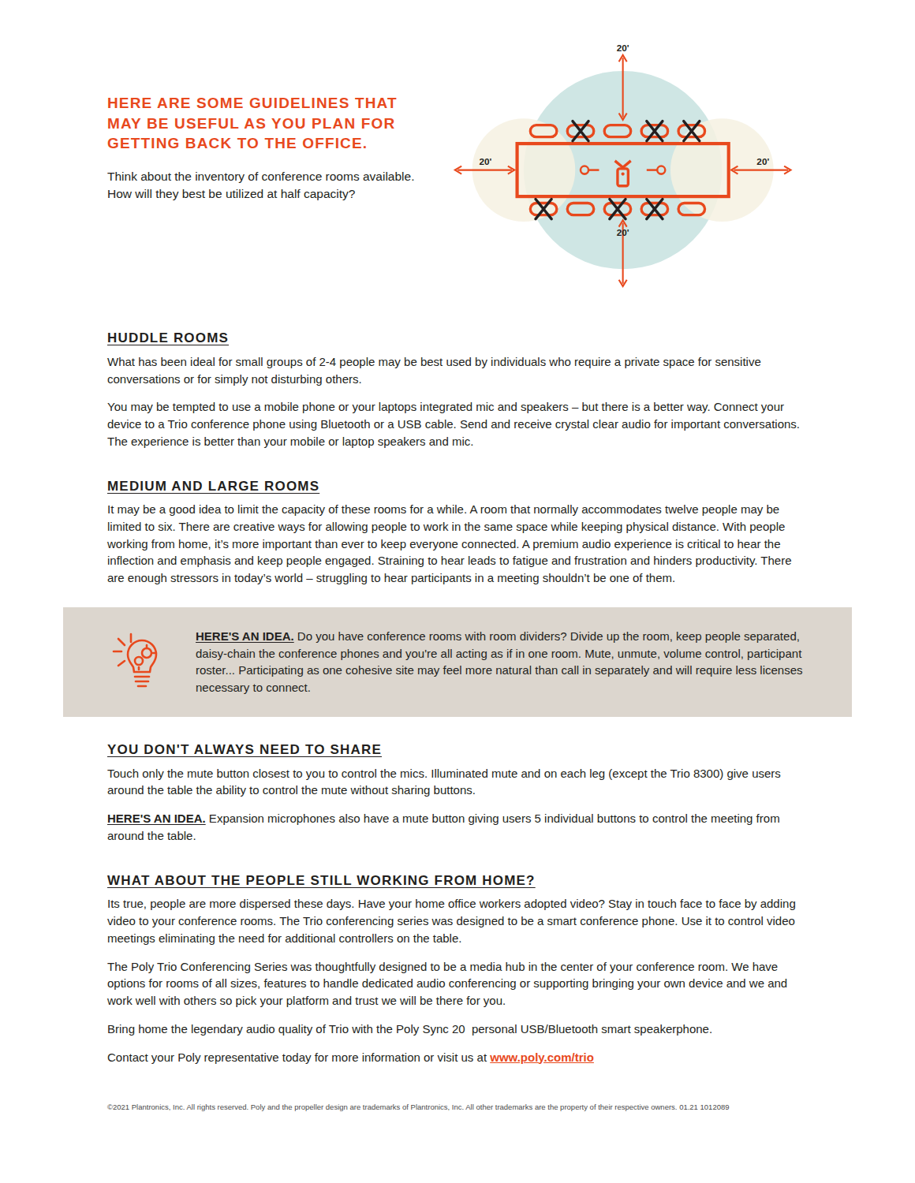Here are some guidelines that may be useful as you plan for getting back to the office.
Think about the inventory of conference rooms available. How will they best be utilized at half capacity?
20' 20' 20' 20'
Huddle Rooms
What has been ideal for small groups of 2-4 people may be best used by individuals who require a private space for sensitive conversations or for simply not disturbing others.
You may be tempted to use a mobile phone or your laptops integrated mic and speakers – but there is a better way. Connect your device to a Trio conference phone using Bluetooth or a USB cable. Send and receive crystal clear audio for important conversations. The experience is better than your mobile or laptop speakers and mic.
Medium and Large Rooms
It may be a good idea to limit the capacity of these rooms for a while. A room that normally accommodates twelve people may be limited to six. There are creative ways for allowing people to work in the same space while keeping physical distance. With people working from home, it’s more important than ever to keep everyone connected. A premium audio experience is critical to hear the inflection and emphasis and keep people engaged. Straining to hear leads to fatigue and frustration and hinders productivity. There are enough stressors in today’s world – struggling to hear participants in a meeting shouldn’t be one of them.
HERE'S AN IDEA. Do you have conference rooms with room dividers? Divide up the room, keep people separated, daisy-chain the conference phones and you're all acting as if in one room. Mute, unmute, volume control, participant roster... Participating as one cohesive site may feel more natural than call in separately and will require less licenses necessary to connect.
You Don't Always Need to Share
Touch only the mute button closest to you to control the mics. Illuminated mute and on each leg (except the Trio 8300) give users around the table the ability to control the mute without sharing buttons.
HERE'S AN IDEA. Expansion microphones also have a mute button giving users 5 individual buttons to control the meeting from around the table.
What About the People Still Working From Home?
Its true, people are more dispersed these days. Have your home office workers adopted video? Stay in touch face to face by adding video to your conference rooms. The Trio conferencing series was designed to be a smart conference phone. Use it to control video meetings eliminating the need for additional controllers on the table.
The Poly Trio Conferencing Series was thoughtfully designed to be a media hub in the center of your conference room. We have options for rooms of all sizes, features to handle dedicated audio conferencing or supporting bringing your own device and we and work well with others so pick your platform and trust we will be there for you.
Bring home the legendary audio quality of Trio with the Poly Sync 20 personal USB/Bluetooth smart speakerphone.
Contact your Poly representative today for more information or visit us at www.poly.com/trio
©2021 Plantronics, Inc. All rights reserved. Poly and the propeller design are trademarks of Plantronics, Inc. All other trademarks are the property of their respective owners. 01.21 1012089